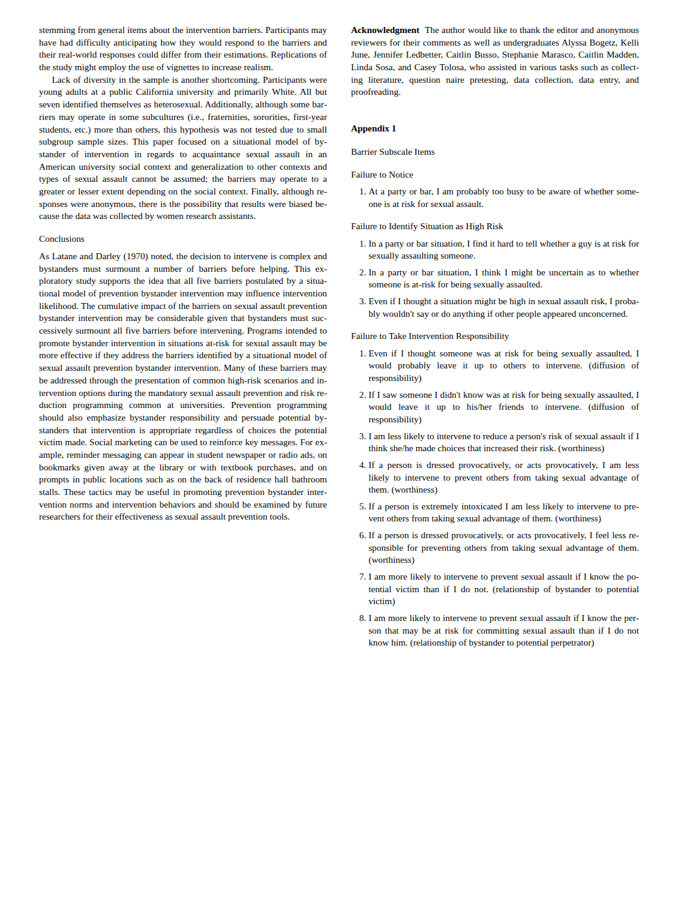stemming from general items about the intervention barriers. Participants may have had difficulty anticipating how they would respond to the barriers and their real-world responses could differ from their estimations. Replications of the study might employ the use of vignettes to increase realism.
Lack of diversity in the sample is another shortcoming. Participants were young adults at a public California university and primarily White. All but seven identified themselves as heterosexual. Additionally, although some barriers may operate in some subcultures (i.e., fraternities, sororities, first-year students, etc.) more than others, this hypothesis was not tested due to small subgroup sample sizes. This paper focused on a situational model of bystander of intervention in regards to acquaintance sexual assault in an American university social context and generalization to other contexts and types of sexual assault cannot be assumed; the barriers may operate to a greater or lesser extent depending on the social context. Finally, although responses were anonymous, there is the possibility that results were biased because the data was collected by women research assistants.
Conclusions
As Latane and Darley (1970) noted, the decision to intervene is complex and bystanders must surmount a number of barriers before helping. This exploratory study supports the idea that all five barriers postulated by a situational model of prevention bystander intervention may influence intervention likelihood. The cumulative impact of the barriers on sexual assault prevention bystander intervention may be considerable given that bystanders must successively surmount all five barriers before intervening. Programs intended to promote bystander intervention in situations at-risk for sexual assault may be more effective if they address the barriers identified by a situational model of sexual assault prevention bystander intervention. Many of these barriers may be addressed through the presentation of common high-risk scenarios and intervention options during the mandatory sexual assault prevention and risk reduction programming common at universities. Prevention programming should also emphasize bystander responsibility and persuade potential bystanders that intervention is appropriate regardless of choices the potential victim made. Social marketing can be used to reinforce key messages. For example, reminder messaging can appear in student newspaper or radio ads, on bookmarks given away at the library or with textbook purchases, and on prompts in public locations such as on the back of residence hall bathroom stalls. These tactics may be useful in promoting prevention bystander intervention norms and intervention behaviors and should be examined by future researchers for their effectiveness as sexual assault prevention tools.
Acknowledgment The author would like to thank the editor and anonymous reviewers for their comments as well as undergraduates Alyssa Bogetz, Kelli June, Jennifer Ledbetter, Caitlin Busso, Stephanie Marasco, Caitlin Madden, Linda Sosa, and Casey Tolosa, who assisted in various tasks such as collecting literature, question naire pretesting, data collection, data entry, and proofreading.
Appendix 1
Barrier Subscale Items
Failure to Notice
At a party or bar, I am probably too busy to be aware of whether someone is at risk for sexual assault.
Failure to Identify Situation as High Risk
In a party or bar situation, I find it hard to tell whether a guy is at risk for sexually assaulting someone.
In a party or bar situation, I think I might be uncertain as to whether someone is at-risk for being sexually assaulted.
Even if I thought a situation might be high in sexual assault risk, I probably wouldn't say or do anything if other people appeared unconcerned.
Failure to Take Intervention Responsibility
Even if I thought someone was at risk for being sexually assaulted, I would probably leave it up to others to intervene. (diffusion of responsibility)
If I saw someone I didn't know was at risk for being sexually assaulted, I would leave it up to his/her friends to intervene. (diffusion of responsibility)
I am less likely to intervene to reduce a person's risk of sexual assault if I think she/he made choices that increased their risk. (worthiness)
If a person is dressed provocatively, or acts provocatively, I am less likely to intervene to prevent others from taking sexual advantage of them. (worthiness)
If a person is extremely intoxicated I am less likely to intervene to prevent others from taking sexual advantage of them. (worthiness)
If a person is dressed provocatively, or acts provocatively, I feel less responsible for preventing others from taking sexual advantage of them. (worthiness)
I am more likely to intervene to prevent sexual assault if I know the potential victim than if I do not. (relationship of bystander to potential victim)
I am more likely to intervene to prevent sexual assault if I know the person that may be at risk for committing sexual assault than if I do not know him. (relationship of bystander to potential perpetrator)